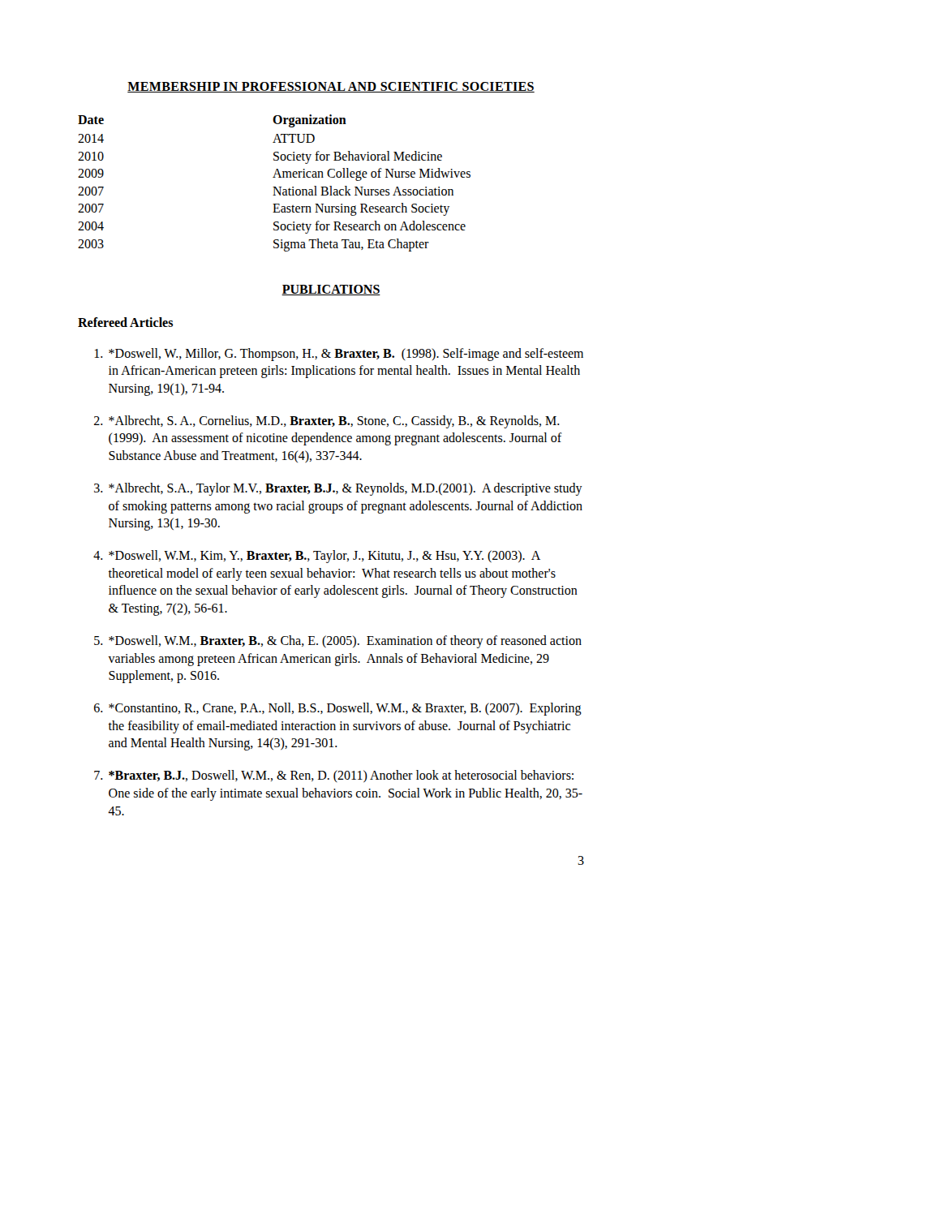MEMBERSHIP IN PROFESSIONAL AND SCIENTIFIC SOCIETIES
| Date | Organization |
| --- | --- |
| 2014 | ATTUD |
| 2010 | Society for Behavioral Medicine |
| 2009 | American College of Nurse Midwives |
| 2007 | National Black Nurses Association |
| 2007 | Eastern Nursing Research Society |
| 2004 | Society for Research on Adolescence |
| 2003 | Sigma Theta Tau, Eta Chapter |
PUBLICATIONS
Refereed Articles
*Doswell, W., Millor, G. Thompson, H., & Braxter, B. (1998). Self-image and self-esteem in African-American preteen girls: Implications for mental health. Issues in Mental Health Nursing, 19(1), 71-94.
*Albrecht, S. A., Cornelius, M.D., Braxter, B., Stone, C., Cassidy, B., & Reynolds, M. (1999). An assessment of nicotine dependence among pregnant adolescents. Journal of Substance Abuse and Treatment, 16(4), 337-344.
*Albrecht, S.A., Taylor M.V., Braxter, B.J., & Reynolds, M.D.(2001). A descriptive study of smoking patterns among two racial groups of pregnant adolescents. Journal of Addiction Nursing, 13(1, 19-30.
*Doswell, W.M., Kim, Y., Braxter, B., Taylor, J., Kitutu, J., & Hsu, Y.Y. (2003). A theoretical model of early teen sexual behavior: What research tells us about mother's influence on the sexual behavior of early adolescent girls. Journal of Theory Construction & Testing, 7(2), 56-61.
*Doswell, W.M., Braxter, B., & Cha, E. (2005). Examination of theory of reasoned action variables among preteen African American girls. Annals of Behavioral Medicine, 29 Supplement, p. S016.
*Constantino, R., Crane, P.A., Noll, B.S., Doswell, W.M., & Braxter, B. (2007). Exploring the feasibility of email-mediated interaction in survivors of abuse. Journal of Psychiatric and Mental Health Nursing, 14(3), 291-301.
*Braxter, B.J., Doswell, W.M., & Ren, D. (2011) Another look at heterosocial behaviors: One side of the early intimate sexual behaviors coin. Social Work in Public Health, 20, 35-45.
3